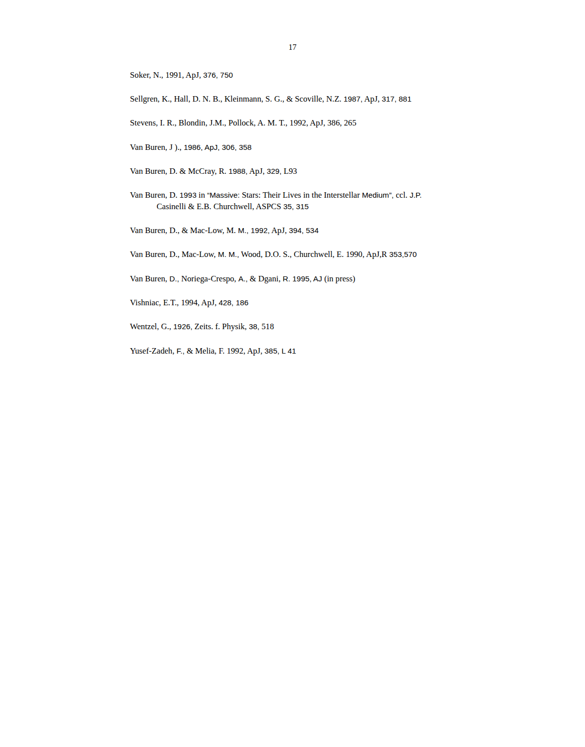17
Soker, N., 1991, ApJ, 376, 750
Sellgren, K., Hall, D. N. B., Kleinmann, S. G., & Scoville, N.Z. 1987, ApJ, 317, 881
Stevens, I. R., Blondin, J.M., Pollock, A. M. T., 1992, ApJ, 386, 265
Van Buren, J )., 1986, ApJ, 306, 358
Van Buren, D. & McCray, R. 1988, ApJ, 329, L93
Van Buren, D. 1993 in “Massive: Stars: Their Lives in the Interstellar Medium”, ccl. J.P. Casinelli & E.B. Churchwell, ASPCS 35, 315
Van Buren, D., & Mac-Low, M. M., 1992, ApJ, 394, 534
Van Buren, D., Mac-Low, M. M., Wood, D.O. S., Churchwell, E. 1990, ApJ,R 353,570
Van Buren, D., Noriega-Crespo, A., & Dgani, R. 1995, AJ (in press)
Vishniac, E.T., 1994, ApJ, 428, 186
Wentzel, G., 1926, Zeits. f. Physik, 38, 518
Yusef-Zadeh, F., & Melia, F. 1992, ApJ, 385, L 41